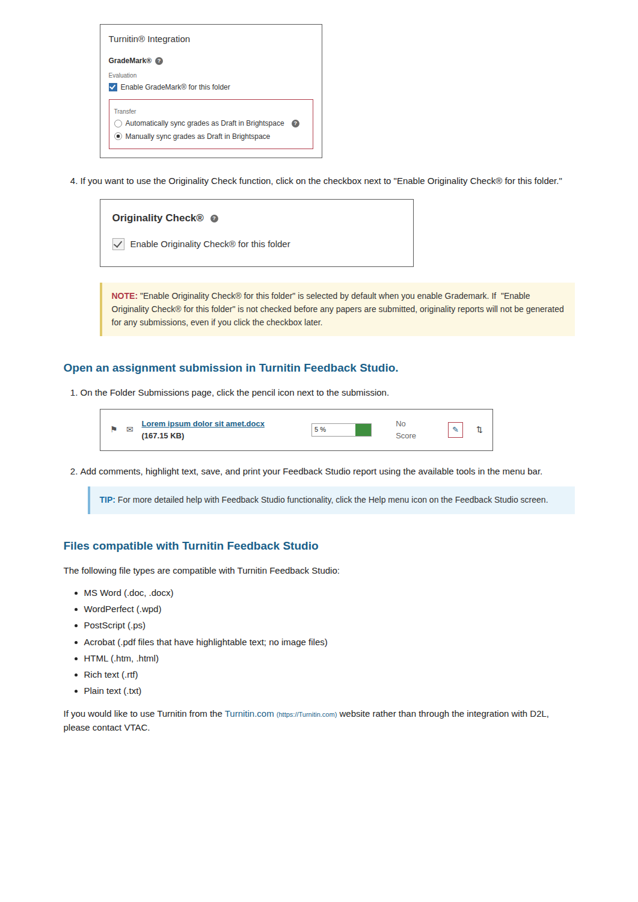Turnitin® Integration
GradeMark®
?
Evaluation
Enable GradeMark® for this folder
Transfer
Automatically sync grades as Draft in Brightspace ?
Manually sync grades as Draft in Brightspace
If you want to use the Originality Check function, click on the checkbox next to "Enable Originality Check® for this folder."
Originality Check® ?
Enable Originality Check® for this folder
NOTE: "Enable Originality Check® for this folder" is selected by default when you enable Grademark. If "Enable Originality Check® for this folder" is not checked before any papers are submitted, originality reports will not be generated for any submissions, even if you click the checkbox later.
Open an assignment submission in Turnitin Feedback Studio.
On the Folder Submissions page, click the pencil icon next to the submission.
⚑ ✉ Lorem ipsum dolor sit amet.docx (167.15 KB) 5 % No Score ✎ ⇅
Add comments, highlight text, save, and print your Feedback Studio report using the available tools in the menu bar.
TIP: For more detailed help with Feedback Studio functionality, click the Help menu icon on the Feedback Studio screen.
Files compatible with Turnitin Feedback Studio
The following file types are compatible with Turnitin Feedback Studio:
MS Word (.doc, .docx)
WordPerfect (.wpd)
PostScript (.ps)
Acrobat (.pdf files that have highlightable text; no image files)
HTML (.htm, .html)
Rich text (.rtf)
Plain text (.txt)
If you would like to use Turnitin from the Turnitin.com (https://Turnitin.com) website rather than through the integration with D2L, please contact VTAC.